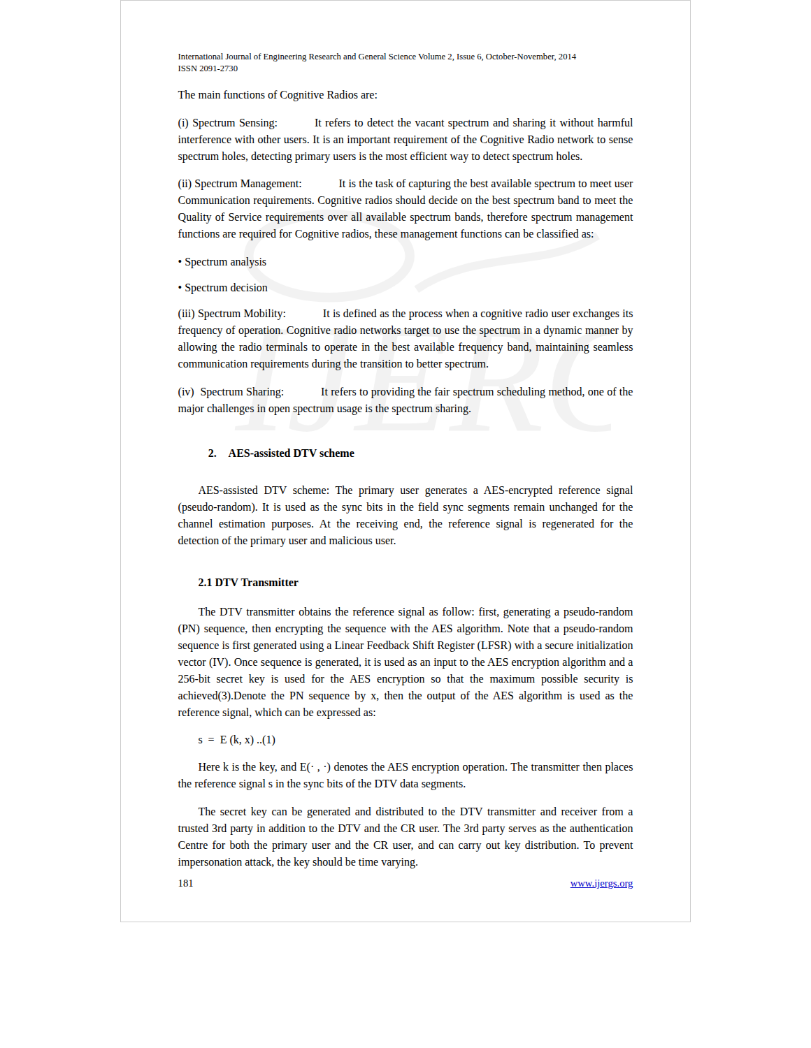IJERGS
International Journal of Engineering Research and General Science Volume 2, Issue 6, October-November, 2014
ISSN 2091-2730
The main functions of Cognitive Radios are:
(i) Spectrum Sensing: It refers to detect the vacant spectrum and sharing it without harmful interference with other users. It is an important requirement of the Cognitive Radio network to sense spectrum holes, detecting primary users is the most efficient way to detect spectrum holes.
(ii) Spectrum Management: It is the task of capturing the best available spectrum to meet user Communication requirements. Cognitive radios should decide on the best spectrum band to meet the Quality of Service requirements over all available spectrum bands, therefore spectrum management functions are required for Cognitive radios, these management functions can be classified as:
• Spectrum analysis
• Spectrum decision
(iii) Spectrum Mobility: It is defined as the process when a cognitive radio user exchanges its frequency of operation. Cognitive radio networks target to use the spectrum in a dynamic manner by allowing the radio terminals to operate in the best available frequency band, maintaining seamless communication requirements during the transition to better spectrum.
(iv) Spectrum Sharing: It refers to providing the fair spectrum scheduling method, one of the major challenges in open spectrum usage is the spectrum sharing.
2. AES-assisted DTV scheme
AES-assisted DTV scheme: The primary user generates a AES-encrypted reference signal (pseudo-random). It is used as the sync bits in the field sync segments remain unchanged for the channel estimation purposes. At the receiving end, the reference signal is regenerated for the detection of the primary user and malicious user.
2.1 DTV Transmitter
The DTV transmitter obtains the reference signal as follow: first, generating a pseudo-random (PN) sequence, then encrypting the sequence with the AES algorithm. Note that a pseudo-random sequence is first generated using a Linear Feedback Shift Register (LFSR) with a secure initialization vector (IV). Once sequence is generated, it is used as an input to the AES encryption algorithm and a 256-bit secret key is used for the AES encryption so that the maximum possible security is achieved(3).Denote the PN sequence by x, then the output of the AES algorithm is used as the reference signal, which can be expressed as:
s = E (k, x) ..(1)
Here k is the key, and E(· , ·) denotes the AES encryption operation. The transmitter then places the reference signal s in the sync bits of the DTV data segments.
The secret key can be generated and distributed to the DTV transmitter and receiver from a trusted 3rd party in addition to the DTV and the CR user. The 3rd party serves as the authentication Centre for both the primary user and the CR user, and can carry out key distribution. To prevent impersonation attack, the key should be time varying.
181 www.ijergs.org